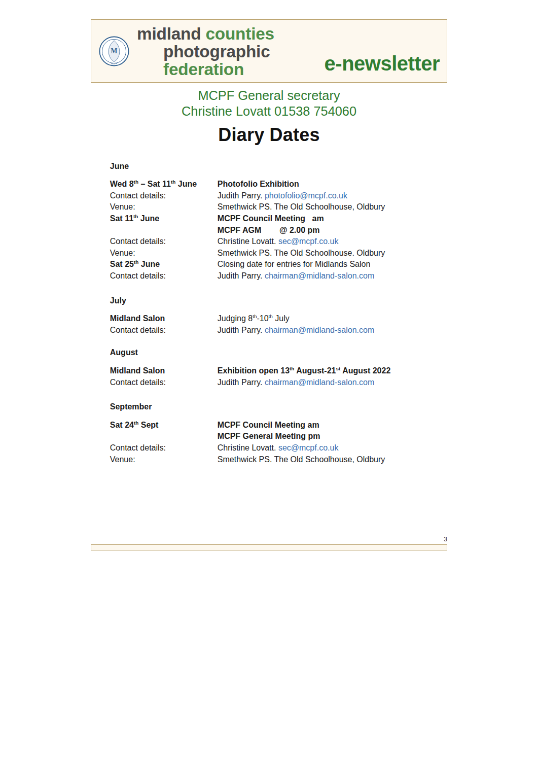M MCPF
midland counties
photographic federation
e-newsletter
MCPF General secretary Christine Lovatt 01538 754060
Diary Dates
June
| Wed 8 th – Sat 11 th June | Photofolio Exhibition |
| Contact details: | Judith Parry. photofolio@mcpf.co.uk |
| Venue: | Smethwick PS. The Old Schoolhouse, Oldbury |
| Sat 11 th June | MCPF Council Meeting am |
| | MCPF AGM @ 2.00 pm |
| Contact details: | Christine Lovatt. sec@mcpf.co.uk |
| Venue: | Smethwick PS. The Old Schoolhouse. Oldbury |
| Sat 25 th June | Closing date for entries for Midlands Salon |
| Contact details: | Judith Parry. chairman@midland-salon.com |
July
| Midland Salon | Judging 8 th -10 th July |
| Contact details: | Judith Parry. chairman@midland-salon.com |
August
| Midland Salon | Exhibition open 13 th August-21 st August 2022 |
| Contact details: | Judith Parry. chairman@midland-salon.com |
September
| Sat 24 th Sept | MCPF Council Meeting am |
| | MCPF General Meeting pm |
| Contact details: | Christine Lovatt. sec@mcpf.co.uk |
| Venue: | Smethwick PS. The Old Schoolhouse, Oldbury |
3